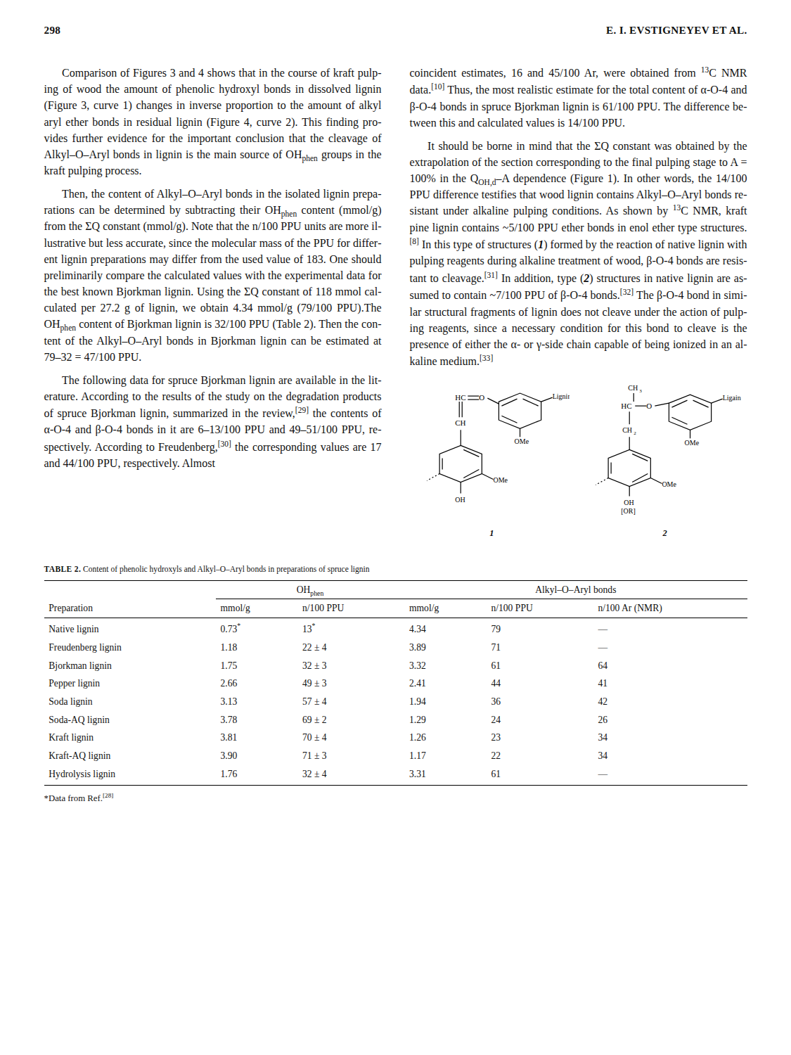298 E. I. EVSTIGNEYEV ET AL.
Comparison of Figures 3 and 4 shows that in the course of kraft pulping of wood the amount of phenolic hydroxyl bonds in dissolved lignin (Figure 3, curve 1) changes in inverse proportion to the amount of alkyl aryl ether bonds in residual lignin (Figure 4, curve 2). This finding provides further evidence for the important conclusion that the cleavage of Alkyl–O–Aryl bonds in lignin is the main source of OHphen groups in the kraft pulping process.
Then, the content of Alkyl–O–Aryl bonds in the isolated lignin preparations can be determined by subtracting their OHphen content (mmol/g) from the ΣQ constant (mmol/g). Note that the n/100 PPU units are more illustrative but less accurate, since the molecular mass of the PPU for different lignin preparations may differ from the used value of 183. One should preliminarily compare the calculated values with the experimental data for the best known Bjorkman lignin. Using the ΣQ constant of 118 mmol calculated per 27.2 g of lignin, we obtain 4.34 mmol/g (79/100 PPU).The OHphen content of Bjorkman lignin is 32/100 PPU (Table 2). Then the content of the Alkyl–O–Aryl bonds in Bjorkman lignin can be estimated at 79–32 = 47/100 PPU.
The following data for spruce Bjorkman lignin are available in the literature. According to the results of the study on the degradation products of spruce Bjorkman lignin, summarized in the review,[29] the contents of α-O-4 and β-O-4 bonds in it are 6–13/100 PPU and 49–51/100 PPU, respectively. According to Freudenberg,[30] the corresponding values are 17 and 44/100 PPU, respectively. Almost
coincident estimates, 16 and 45/100 Ar, were obtained from 13C NMR data.[10] Thus, the most realistic estimate for the total content of α-O-4 and β-O-4 bonds in spruce Bjorkman lignin is 61/100 PPU. The difference between this and calculated values is 14/100 PPU.
It should be borne in mind that the ΣQ constant was obtained by the extrapolation of the section corresponding to the final pulping stage to A = 100% in the QOH,d–A dependence (Figure 1). In other words, the 14/100 PPU difference testifies that wood lignin contains Alkyl–O–Aryl bonds resistant under alkaline pulping conditions. As shown by 13C NMR, kraft pine lignin contains ~5/100 PPU ether bonds in enol ether type structures.[8] In this type of structures (1) formed by the reaction of native lignin with pulping reagents during alkaline treatment of wood, β-O-4 bonds are resistant to cleavage.[31] In addition, type (2) structures in native lignin are assumed to contain ~7/100 PPU of β-O-4 bonds.[32] The β-O-4 bond in similar structural fragments of lignin does not cleave under the action of pulping reagents, since a necessary condition for this bond to cleave is the presence of either the α- or γ-side chain capable of being ionized in an alkaline medium.[33]
HC O Lignin OMe CH OMe OH
1
CH 3 HC O Ligain OMe CH 2 OMe OH [OR]
2
TABLE 2. Content of phenolic hydroxyls and Alkyl–O–Aryl bonds in preparations of spruce lignin
| | OH phen | Alkyl–O–Aryl bonds |
| --- | --- | --- |
| Preparation | mmol/g | n/100 PPU | mmol/g | n/100 PPU | n/100 Ar (NMR) |
| Native lignin | 0.73 * | 13 * | 4.34 | 79 | — |
| Freudenberg lignin | 1.18 | 22 ± 4 | 3.89 | 71 | — |
| Bjorkman lignin | 1.75 | 32 ± 3 | 3.32 | 61 | 64 |
| Pepper lignin | 2.66 | 49 ± 3 | 2.41 | 44 | 41 |
| Soda lignin | 3.13 | 57 ± 4 | 1.94 | 36 | 42 |
| Soda-AQ lignin | 3.78 | 69 ± 2 | 1.29 | 24 | 26 |
| Kraft lignin | 3.81 | 70 ± 4 | 1.26 | 23 | 34 |
| Kraft-AQ lignin | 3.90 | 71 ± 3 | 1.17 | 22 | 34 |
| Hydrolysis lignin | 1.76 | 32 ± 4 | 3.31 | 61 | — |
*Data from Ref.[28]